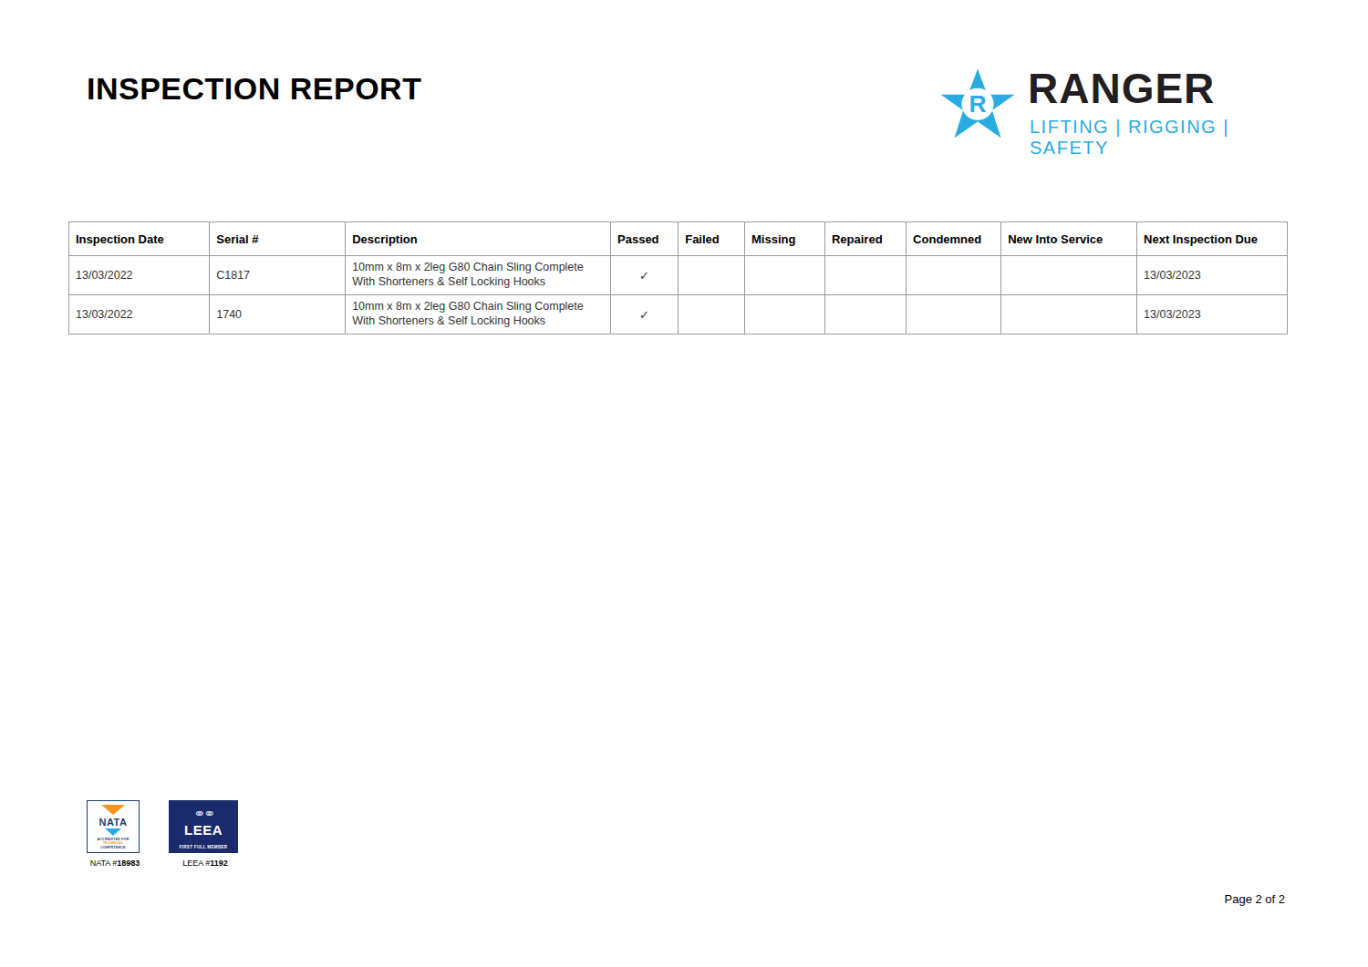INSPECTION REPORT
R
RANGER
LIFTING | RIGGING | SAFETY
| Inspection Date | Serial # | Description | Passed | Failed | Missing | Repaired | Condemned | New Into Service | Next Inspection Due |
| --- | --- | --- | --- | --- | --- | --- | --- | --- | --- |
| 13/03/2022 | C1817 | 10mm x 8m x 2leg G80 Chain Sling Complete With Shorteners & Self Locking Hooks | ✓ | | | | | | 13/03/2023 |
| 13/03/2022 | 1740 | 10mm x 8m x 2leg G80 Chain Sling Complete With Shorteners & Self Locking Hooks | ✓ | | | | | | 13/03/2023 |
NATA
ACCREDITED FOR
TECHNICAL
COMPETENCE
NATA #18983
⚭⚭
LEEA
FIRST FULL MEMBER
LEEA #1192
Page 2 of 2